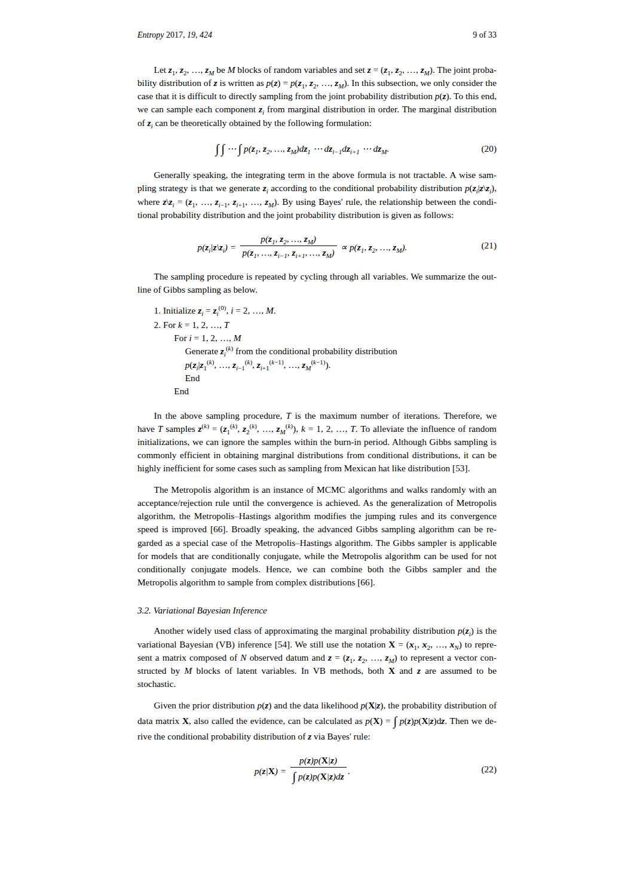Entropy 2017, 19, 424
9 of 33
Let z1, z2, …, zM be M blocks of random variables and set z = (z1, z2, …, zM). The joint probability distribution of z is written as p(z) = p(z1, z2, …, zM). In this subsection, we only consider the case that it is difficult to directly sampling from the joint probability distribution p(z). To this end, we can sample each component zi from marginal distribution in order. The marginal distribution of zi can be theoretically obtained by the following formulation:
∫ ∫ ⋯ ∫ p(z1, z2, …, zM)dz1 ⋯ dzi−1dzi+1 ⋯ dzM.
(20)
Generally speaking, the integrating term in the above formula is not tractable. A wise sampling strategy is that we generate zi according to the conditional probability distribution p(zi|z\zi), where z\zi = (z1, …, zi−1, zi+1, …, zM). By using Bayes' rule, the relationship between the conditional probability distribution and the joint probability distribution is given as follows:
p(zi|z\zi) = p(z1, z2, …, zM) p(z1, …, zi−1, zi+1, …, zM) ∝ p(z1, z2, …, zM).
(21)
The sampling procedure is repeated by cycling through all variables. We summarize the outline of Gibbs sampling as below.
Initialize zi = zi(0), i = 2, …, M.
For k = 1, 2, …, T For i = 1, 2, …, M Generate zi(k) from the conditional probability distribution p(zi|z1(k), …, zi−1(k), zi+1(k−1), …, zM(k−1)). End End
In the above sampling procedure, T is the maximum number of iterations. Therefore, we have T samples z(k) = (z1(k), z2(k), …, zM(k)), k = 1, 2, …, T. To alleviate the influence of random initializations, we can ignore the samples within the burn-in period. Although Gibbs sampling is commonly efficient in obtaining marginal distributions from conditional distributions, it can be highly inefficient for some cases such as sampling from Mexican hat like distribution [53].
The Metropolis algorithm is an instance of MCMC algorithms and walks randomly with an acceptance/rejection rule until the convergence is achieved. As the generalization of Metropolis algorithm, the Metropolis–Hastings algorithm modifies the jumping rules and its convergence speed is improved [66]. Broadly speaking, the advanced Gibbs sampling algorithm can be regarded as a special case of the Metropolis–Hastings algorithm. The Gibbs sampler is applicable for models that are conditionally conjugate, while the Metropolis algorithm can be used for not conditionally conjugate models. Hence, we can combine both the Gibbs sampler and the Metropolis algorithm to sample from complex distributions [66].
3.2. Variational Bayesian Inference
Another widely used class of approximating the marginal probability distribution p(zi) is the variational Bayesian (VB) inference [54]. We still use the notation X = (x1, x2, …, xN) to represent a matrix composed of N observed datum and z = (z1, z2, …, zM) to represent a vector constructed by M blocks of latent variables. In VB methods, both X and z are assumed to be stochastic.
Given the prior distribution p(z) and the data likelihood p(X|z), the probability distribution of data matrix X, also called the evidence, can be calculated as p(X) = ∫ p(z)p(X|z)dz. Then we derive the conditional probability distribution of z via Bayes' rule:
p(z|X) = p(z)p(X|z) ∫ p(z)p(X|z)dz .
(22)